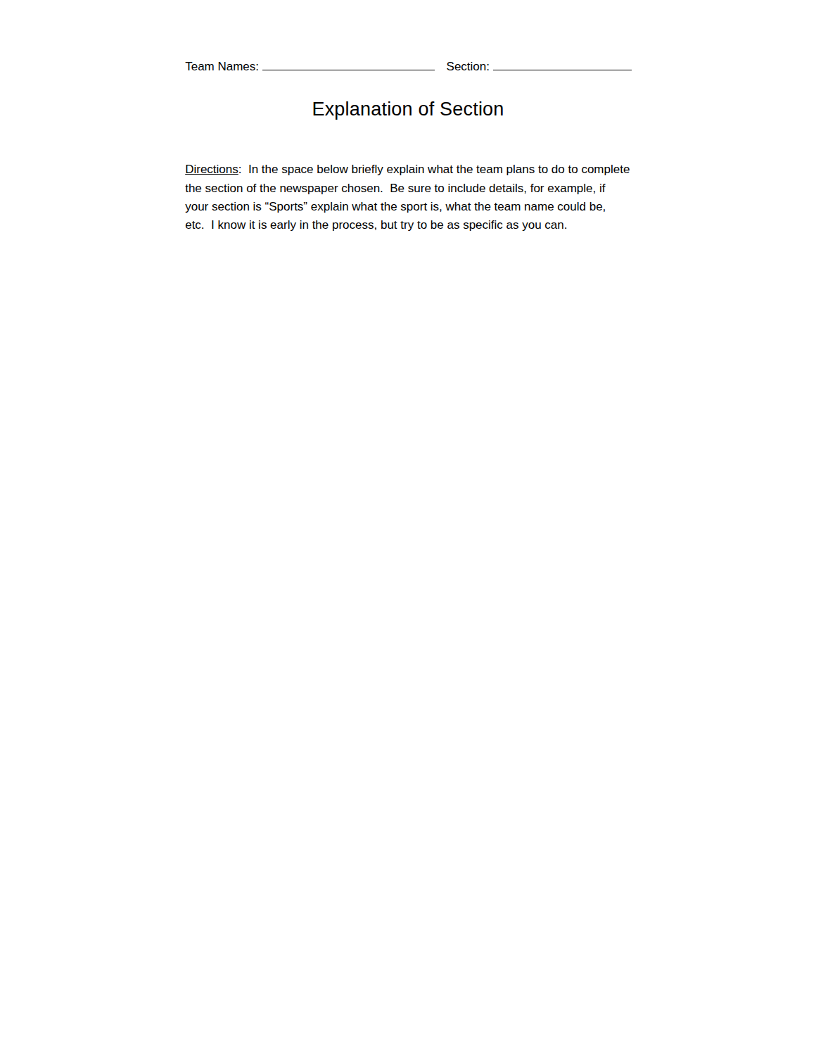Team Names: Section:
Explanation of Section
Directions: In the space below briefly explain what the team plans to do to complete the section of the newspaper chosen. Be sure to include details, for example, if your section is “Sports” explain what the sport is, what the team name could be, etc. I know it is early in the process, but try to be as specific as you can.